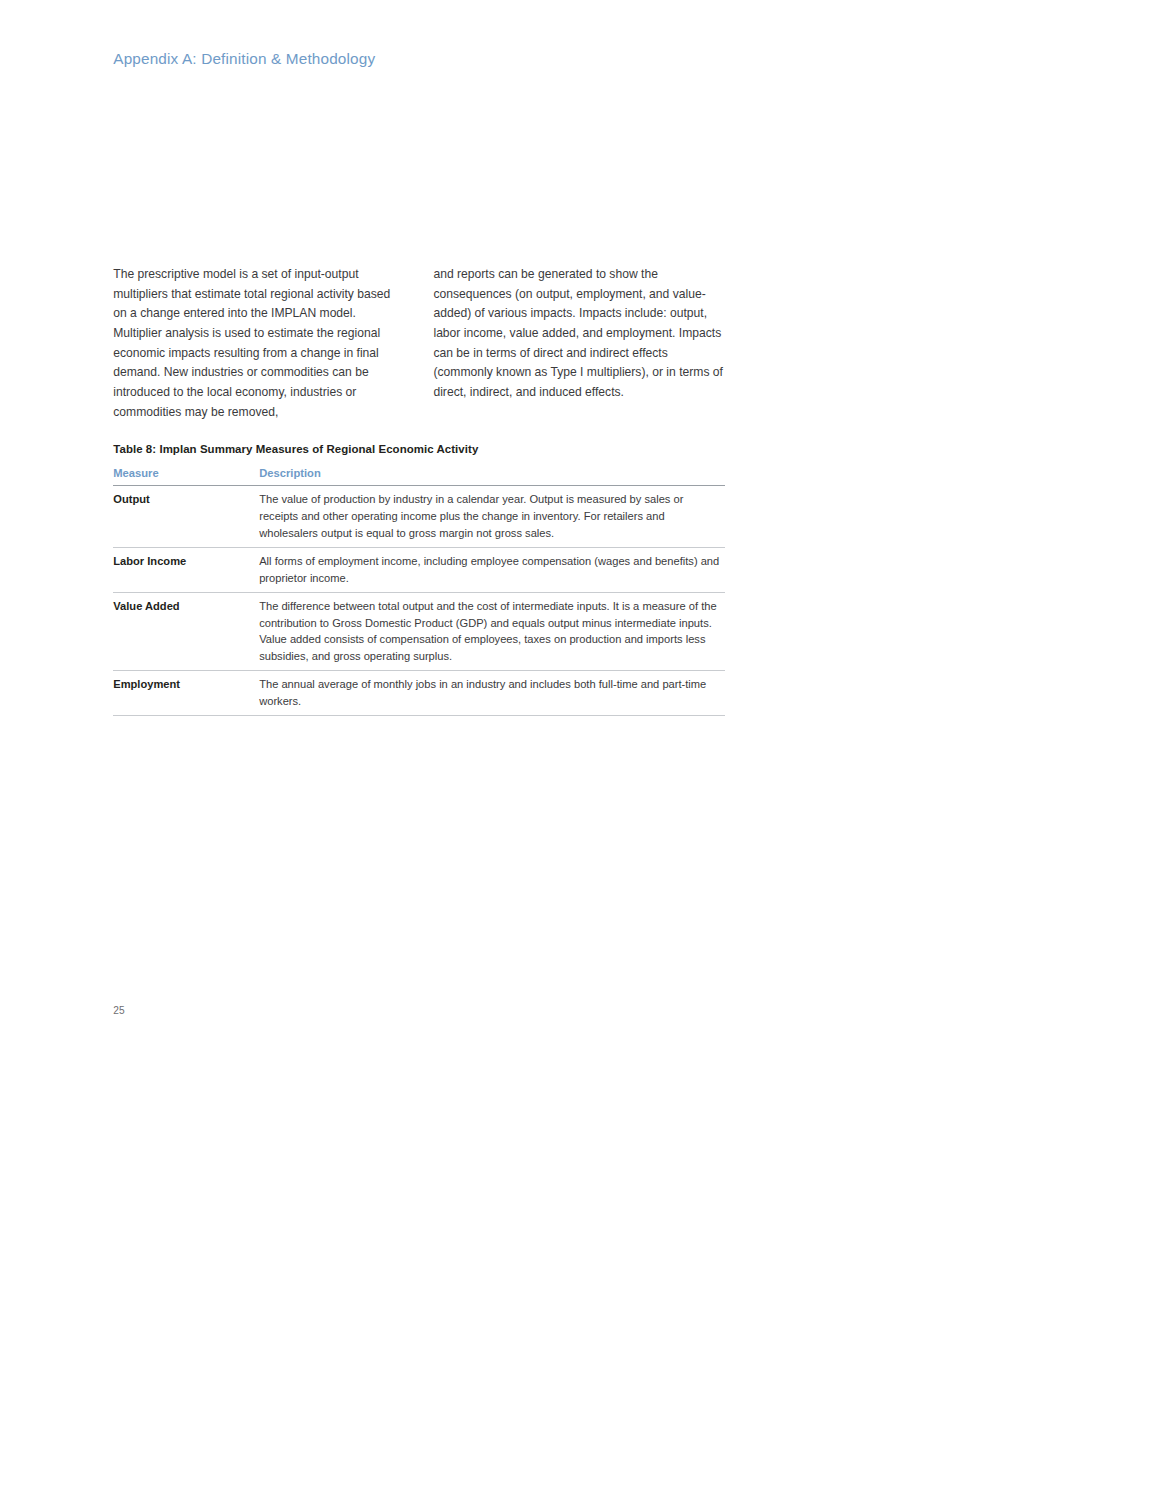Appendix A: Definition & Methodology
The prescriptive model is a set of input-output multipliers that estimate total regional activity based on a change entered into the IMPLAN model. Multiplier analysis is used to estimate the regional economic impacts resulting from a change in final demand. New industries or commodities can be introduced to the local economy, industries or commodities may be removed,
and reports can be generated to show the consequences (on output, employment, and value-added) of various impacts. Impacts include: output, labor income, value added, and employment. Impacts can be in terms of direct and indirect effects (commonly known as Type I multipliers), or in terms of direct, indirect, and induced effects.
Table 8: Implan Summary Measures of Regional Economic Activity
| Measure | Description |
| --- | --- |
| Output | The value of production by industry in a calendar year. Output is measured by sales or receipts and other operating income plus the change in inventory. For retailers and wholesalers output is equal to gross margin not gross sales. |
| Labor Income | All forms of employment income, including employee compensation (wages and benefits) and proprietor income. |
| Value Added | The difference between total output and the cost of intermediate inputs. It is a measure of the contribution to Gross Domestic Product (GDP) and equals output minus intermediate inputs. Value added consists of compensation of employees, taxes on production and imports less subsidies, and gross operating surplus. |
| Employment | The annual average of monthly jobs in an industry and includes both full-time and part-time workers. |
25